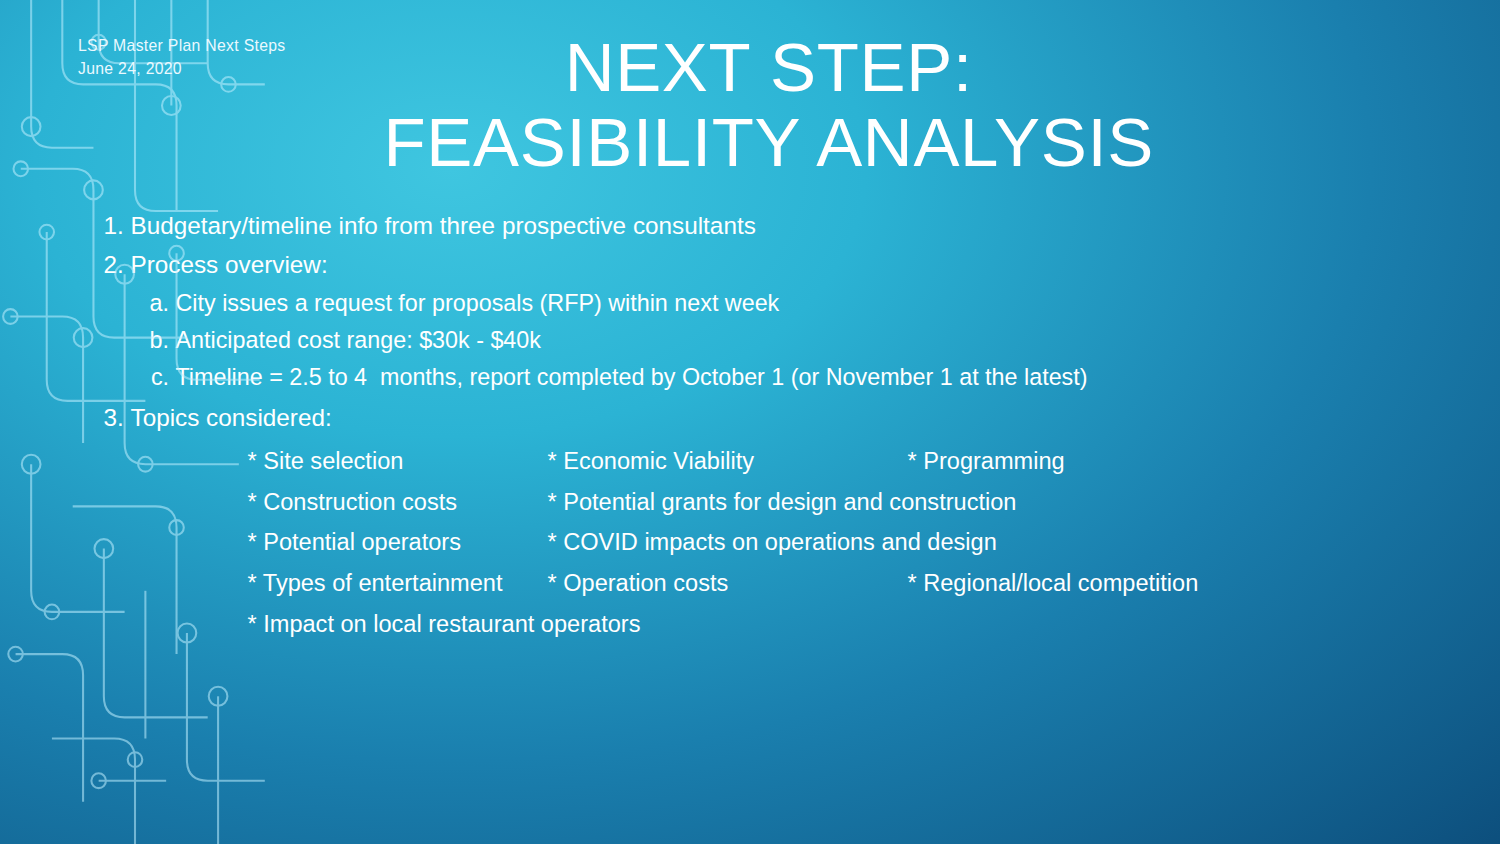LSP Master Plan Next Steps
June 24, 2020
Next Step:
Feasibility Analysis
Budgetary/timeline info from three prospective consultants
Process overview:
City issues a request for proposals (RFP) within next week
Anticipated cost range: $30k - $40k
Timeline = 2.5 to 4 months, report completed by October 1 (or November 1 at the latest)
Topics considered:
* Site selection * Economic Viability * Programming
* Construction costs * Potential grants for design and construction
* Potential operators * COVID impacts on operations and design
* Types of entertainment * Operation costs * Regional/local competition
* Impact on local restaurant operators